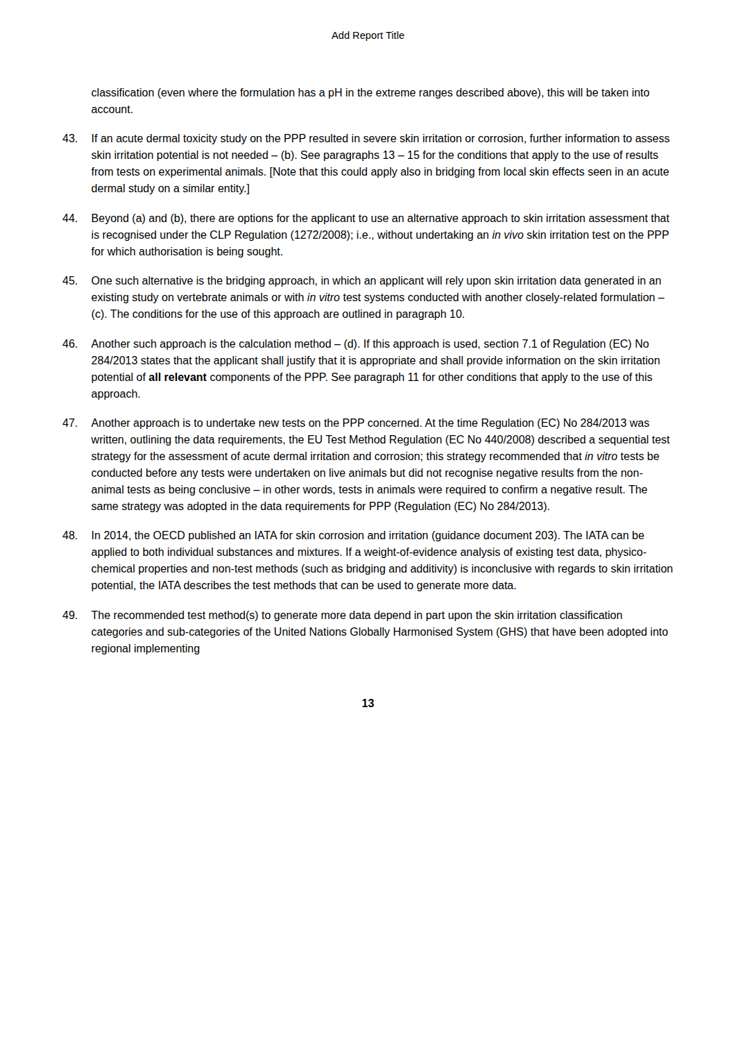Add Report Title
classification (even where the formulation has a pH in the extreme ranges described above), this will be taken into account.
43. If an acute dermal toxicity study on the PPP resulted in severe skin irritation or corrosion, further information to assess skin irritation potential is not needed – (b). See paragraphs 13 – 15 for the conditions that apply to the use of results from tests on experimental animals. [Note that this could apply also in bridging from local skin effects seen in an acute dermal study on a similar entity.]
44. Beyond (a) and (b), there are options for the applicant to use an alternative approach to skin irritation assessment that is recognised under the CLP Regulation (1272/2008); i.e., without undertaking an in vivo skin irritation test on the PPP for which authorisation is being sought.
45. One such alternative is the bridging approach, in which an applicant will rely upon skin irritation data generated in an existing study on vertebrate animals or with in vitro test systems conducted with another closely-related formulation – (c). The conditions for the use of this approach are outlined in paragraph 10.
46. Another such approach is the calculation method – (d). If this approach is used, section 7.1 of Regulation (EC) No 284/2013 states that the applicant shall justify that it is appropriate and shall provide information on the skin irritation potential of all relevant components of the PPP. See paragraph 11 for other conditions that apply to the use of this approach.
47. Another approach is to undertake new tests on the PPP concerned. At the time Regulation (EC) No 284/2013 was written, outlining the data requirements, the EU Test Method Regulation (EC No 440/2008) described a sequential test strategy for the assessment of acute dermal irritation and corrosion; this strategy recommended that in vitro tests be conducted before any tests were undertaken on live animals but did not recognise negative results from the non-animal tests as being conclusive – in other words, tests in animals were required to confirm a negative result. The same strategy was adopted in the data requirements for PPP (Regulation (EC) No 284/2013).
48. In 2014, the OECD published an IATA for skin corrosion and irritation (guidance document 203). The IATA can be applied to both individual substances and mixtures. If a weight-of-evidence analysis of existing test data, physico-chemical properties and non-test methods (such as bridging and additivity) is inconclusive with regards to skin irritation potential, the IATA describes the test methods that can be used to generate more data.
49. The recommended test method(s) to generate more data depend in part upon the skin irritation classification categories and sub-categories of the United Nations Globally Harmonised System (GHS) that have been adopted into regional implementing
13